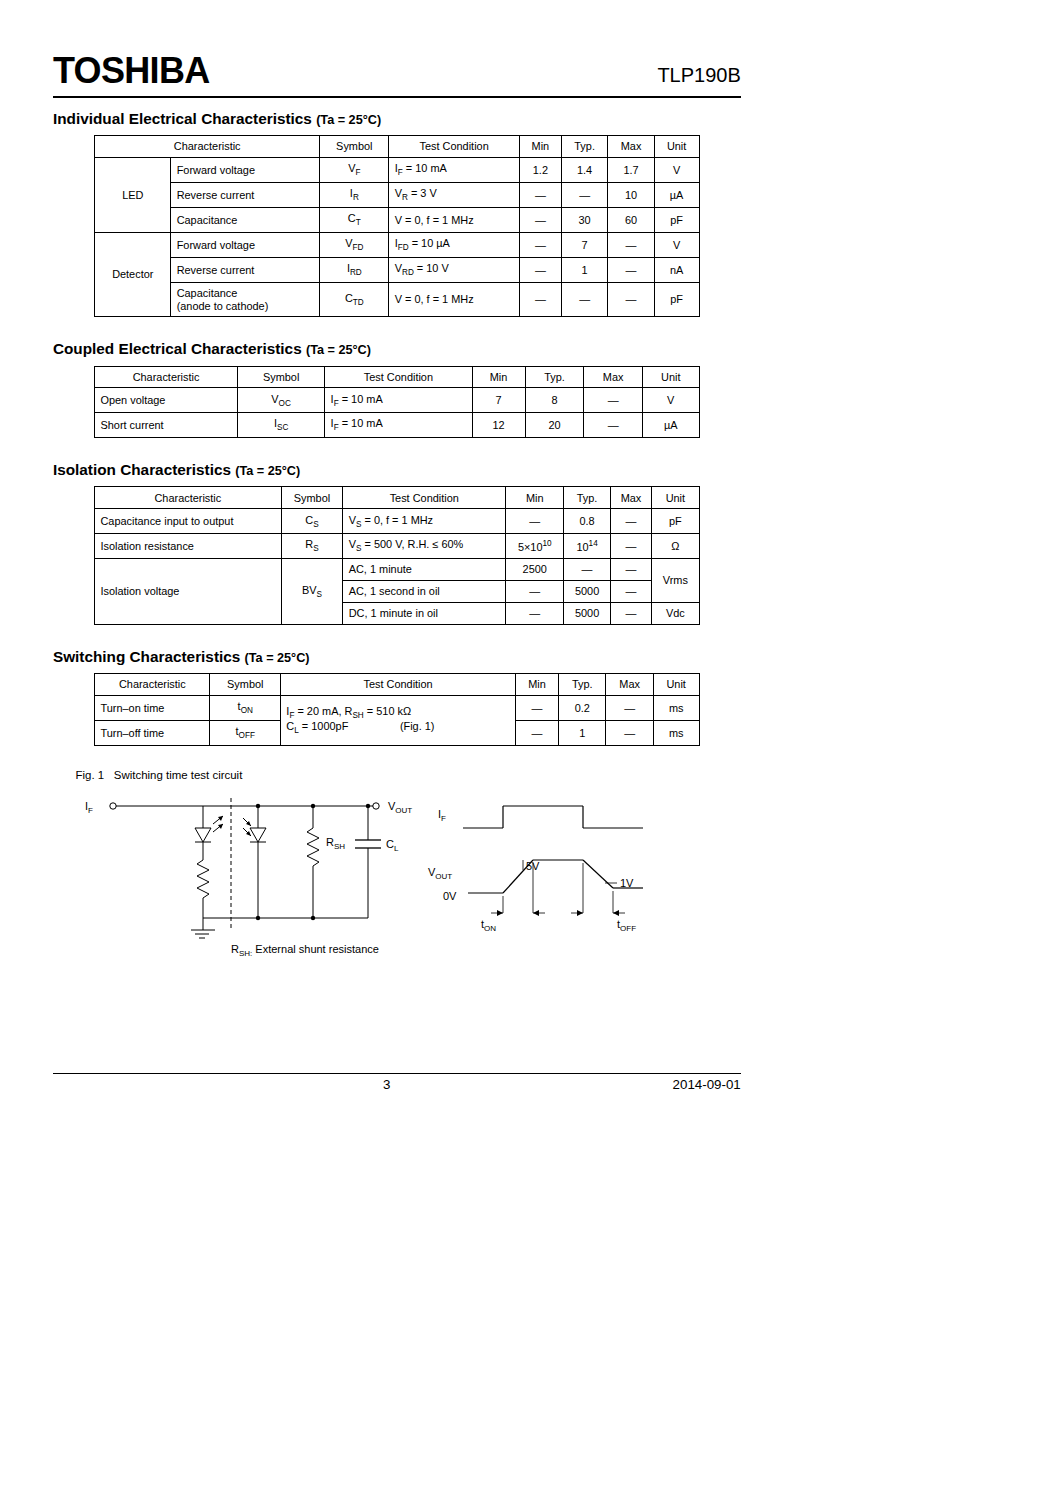TOSHIBA
TLP190B
Individual Electrical Characteristics (Ta = 25°C)
| Characteristic | Symbol | Test Condition | Min | Typ. | Max | Unit |
| --- | --- | --- | --- | --- | --- | --- |
| LED | Forward voltage | V F | I F = 10 mA | 1.2 | 1.4 | 1.7 | V |
| Reverse current | I R | V R = 3 V | — | — | 10 | µA |
| Capacitance | C T | V = 0, f = 1 MHz | — | 30 | 60 | pF |
| Detector | Forward voltage | V FD | I FD = 10 µA | — | 7 | — | V |
| Reverse current | I RD | V RD = 10 V | — | 1 | — | nA |
| Capacitance (anode to cathode) | C TD | V = 0, f = 1 MHz | — | — | — | pF |
Coupled Electrical Characteristics (Ta = 25°C)
| Characteristic | Symbol | Test Condition | Min | Typ. | Max | Unit |
| --- | --- | --- | --- | --- | --- | --- |
| Open voltage | V OC | I F = 10 mA | 7 | 8 | — | V |
| Short current | I SC | I F = 10 mA | 12 | 20 | — | µA |
Isolation Characteristics (Ta = 25°C)
| Characteristic | Symbol | Test Condition | Min | Typ. | Max | Unit |
| --- | --- | --- | --- | --- | --- | --- |
| Capacitance input to output | C S | V S = 0, f = 1 MHz | — | 0.8 | — | pF |
| Isolation resistance | R S | V S = 500 V, R.H. ≤ 60% | 5×10 10 | 10 14 | — | Ω |
| Isolation voltage | BV S | AC, 1 minute | 2500 | — | — | Vrms |
| AC, 1 second in oil | — | 5000 | — |
| DC, 1 minute in oil | — | 5000 | — | Vdc |
Switching Characteristics (Ta = 25°C)
| Characteristic | Symbol | Test Condition | Min | Typ. | Max | Unit |
| --- | --- | --- | --- | --- | --- | --- |
| Turn–on time | t ON | I F = 20 mA, R SH = 510 kΩ C L = 1000pF (Fig. 1) | — | 0.2 | — | ms |
| Turn–off time | t OFF | — | 1 | — | ms |
Fig. 1 Switching time test circuit
IF VOUT RSH CL RSH: External shunt resistance IF VOUT 0V 5V 1V tON tOFF
3
2014-09-01